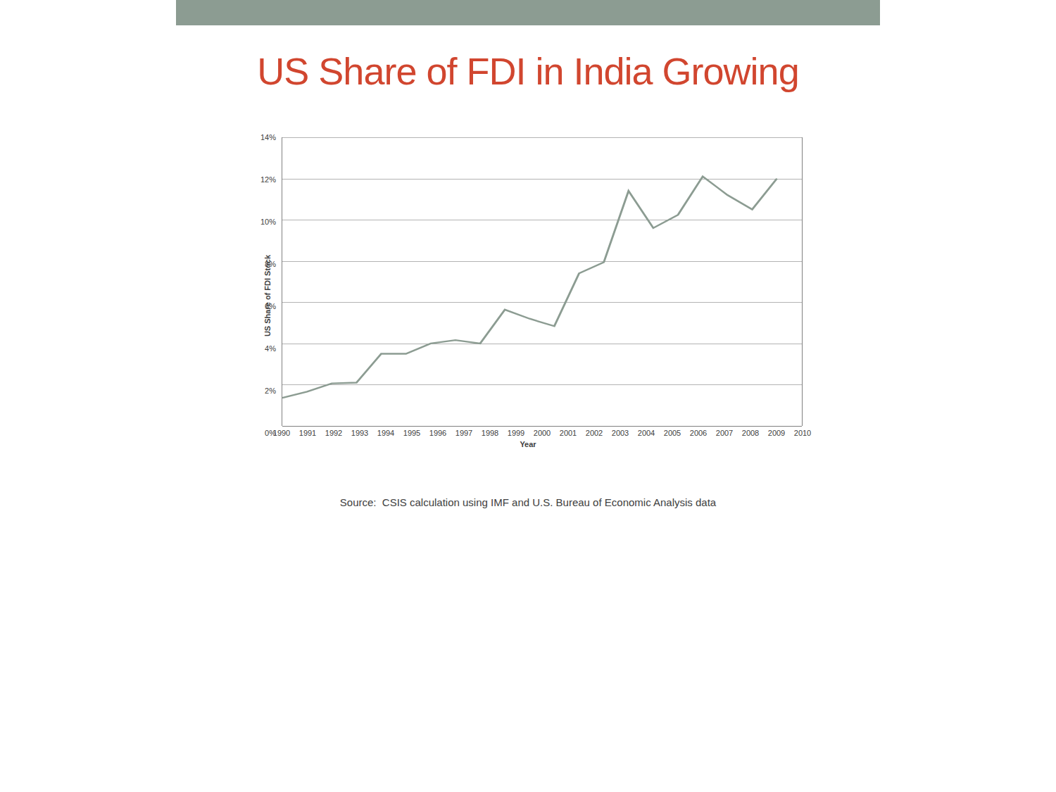US Share of FDI in India Growing
US Share of FDI Stock
14%
12%
10%
8%
6%
4%
2%
0%
1990 1991 1992 1993 1994 1995 1996 1997 1998 1999 2000 2001 2002 2003 2004 2005 2006 2007 2008 2009 2010
Year
Source: CSIS calculation using IMF and U.S. Bureau of Economic Analysis data